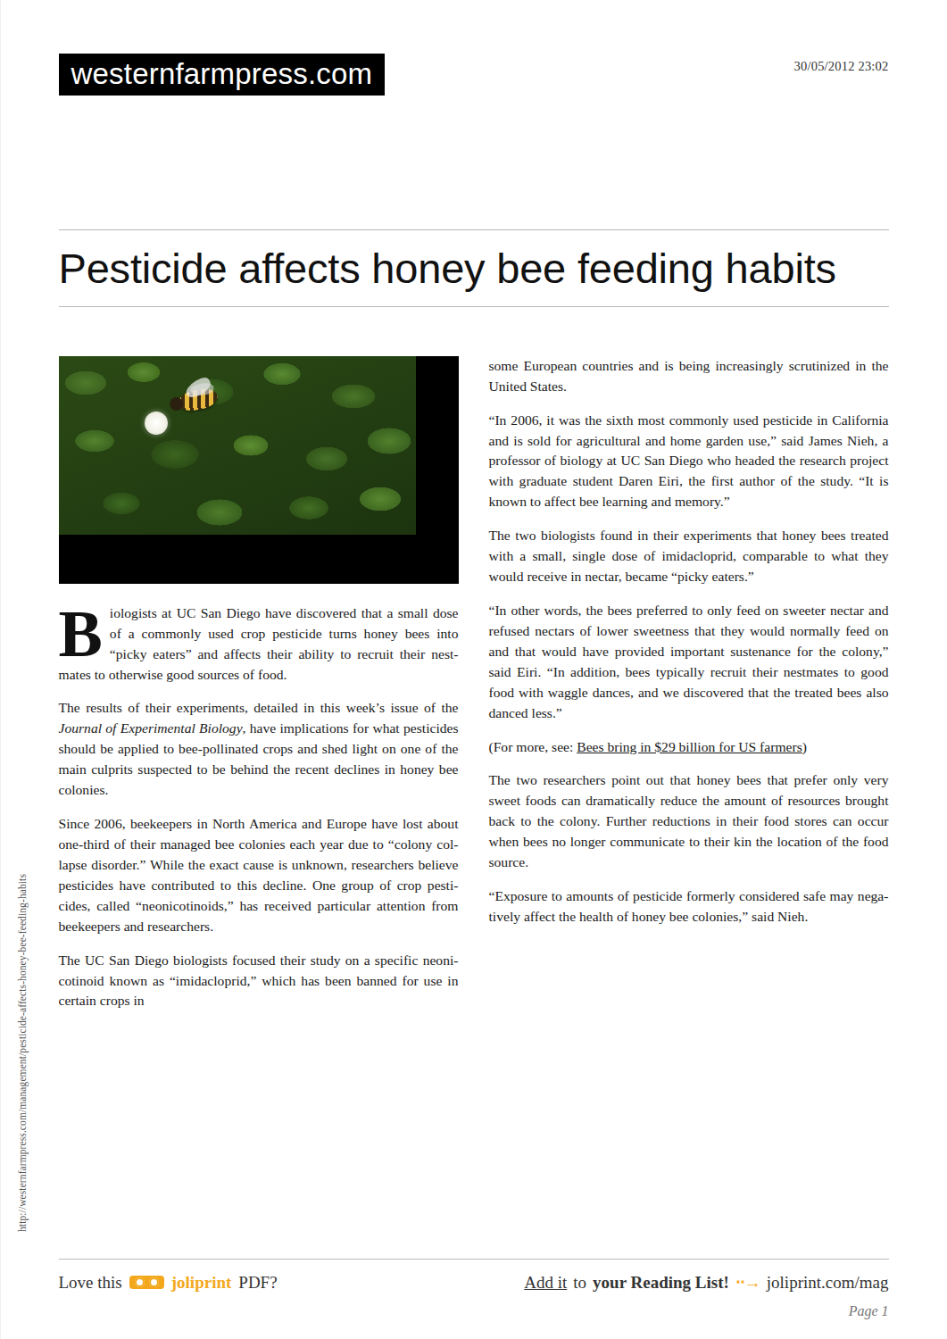westernfarmpress.com
30/05/2012 23:02
Pesticide affects honey bee feeding habits
Biologists at UC San Diego have discovered that a small dose of a commonly used crop pesticide turns honey bees into “picky eaters” and affects their ability to recruit their nestmates to otherwise good sources of food.
The results of their experiments, detailed in this week’s issue of the Journal of Experimental Biology, have implications for what pesticides should be applied to bee-pollinated crops and shed light on one of the main culprits suspected to be behind the recent declines in honey bee colonies.
Since 2006, beekeepers in North America and Europe have lost about one-third of their managed bee colonies each year due to “colony collapse disorder.” While the exact cause is unknown, researchers believe pesticides have contributed to this decline. One group of crop pesticides, called “neonicotinoids,” has received particular attention from beekeepers and researchers.
The UC San Diego biologists focused their study on a specific neonicotinoid known as “imidacloprid,” which has been banned for use in certain crops in
some European countries and is being increasingly scrutinized in the United States.
“In 2006, it was the sixth most commonly used pesticide in California and is sold for agricultural and home garden use,” said James Nieh, a professor of biology at UC San Diego who headed the research project with graduate student Daren Eiri, the first author of the study. “It is known to affect bee learning and memory.”
The two biologists found in their experiments that honey bees treated with a small, single dose of imidacloprid, comparable to what they would receive in nectar, became “picky eaters.”
“In other words, the bees preferred to only feed on sweeter nectar and refused nectars of lower sweetness that they would normally feed on and that would have provided important sustenance for the colony,” said Eiri. “In addition, bees typically recruit their nestmates to good food with waggle dances, and we discovered that the treated bees also danced less.”
(For more, see: Bees bring in $29 billion for US farmers)
The two researchers point out that honey bees that prefer only very sweet foods can dramatically reduce the amount of resources brought back to the colony. Further reductions in their food stores can occur when bees no longer communicate to their kin the location of the food source.
“Exposure to amounts of pesticide formerly considered safe may negatively affect the health of honey bee colonies,” said Nieh.
http://westernfarmpress.com/management/pesticide-affects-honey-bee-feeding-habits
Love this joliprint PDF?
Add it to your Reading List! ‧‧→ joliprint.com/mag
Page 1